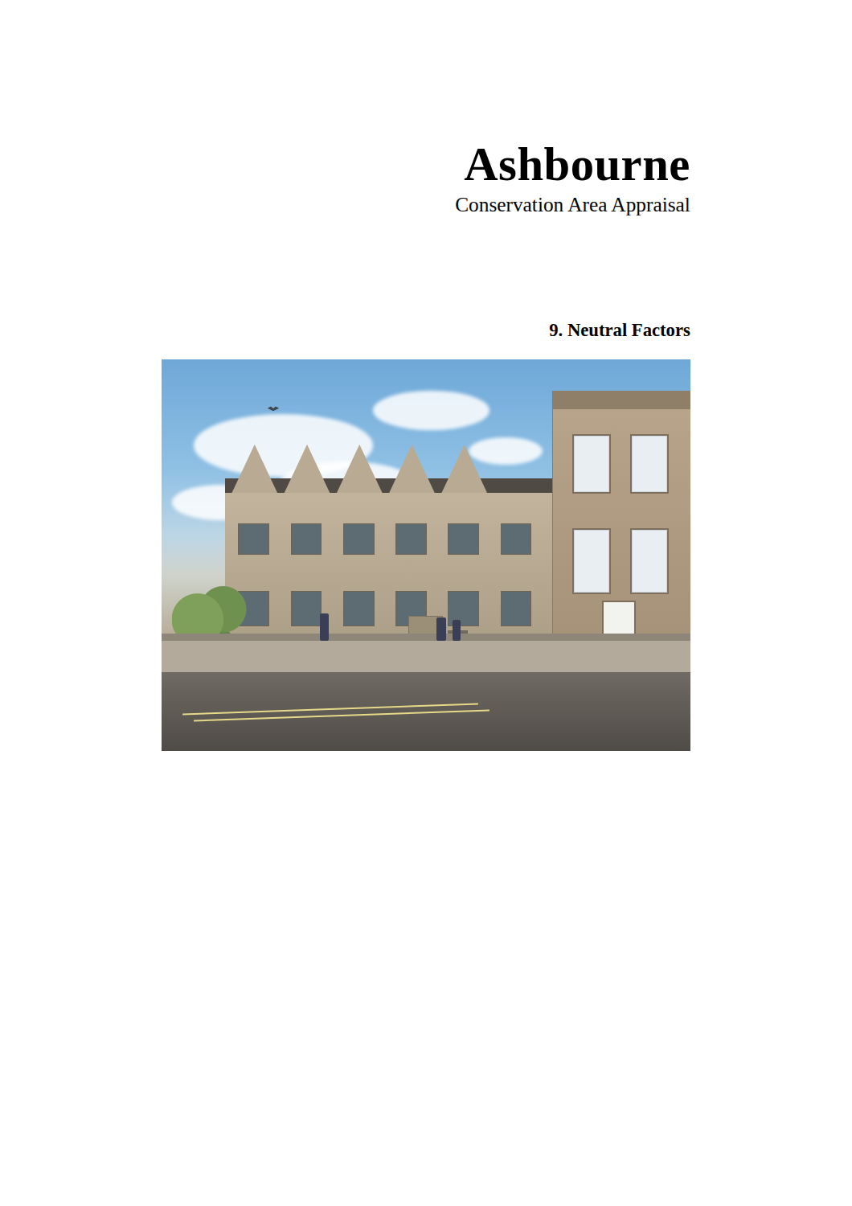Ashbourne
Conservation Area Appraisal
9. Neutral Factors